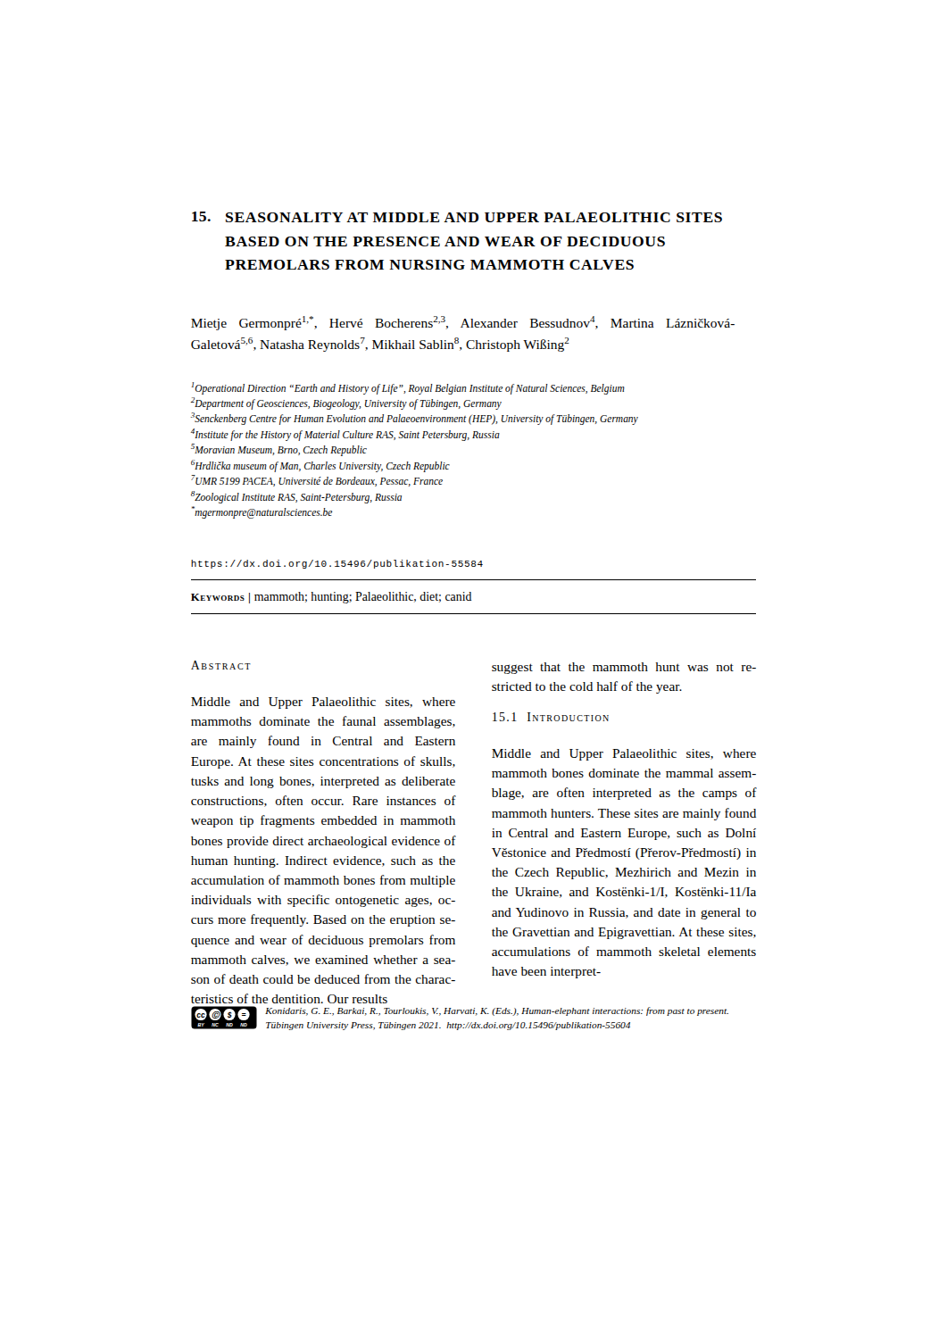15.
Seasonality at Middle and Upper Palaeolithic Sites Based on the Presence and Wear of Deciduous Premolars from Nursing Mammoth Calves
Mietje Germonpré1,*, Hervé Bocherens2,3, Alexander Bessudnov4, Martina Lázničková-Galetová5,6, Natasha Reynolds7, Mikhail Sablin8, Christoph Wißing2
1Operational Direction “Earth and History of Life”, Royal Belgian Institute of Natural Sciences, Belgium
2Department of Geosciences, Biogeology, University of Tübingen, Germany
3Senckenberg Centre for Human Evolution and Palaeoenvironment (HEP), University of Tübingen, Germany
4Institute for the History of Material Culture RAS, Saint Petersburg, Russia
5Moravian Museum, Brno, Czech Republic
6Hrdlička museum of Man, Charles University, Czech Republic
7UMR 5199 PACEA, Université de Bordeaux, Pessac, France
8Zoological Institute RAS, Saint-Petersburg, Russia
*mgermonpre@naturalsciences.be
https://dx.doi.org/10.15496/publikation-55584
Keywords | mammoth; hunting; Palaeolithic, diet; canid
Abstract
Middle and Upper Palaeolithic sites, where mammoths dominate the faunal assemblages, are mainly found in Central and Eastern Europe. At these sites concentrations of skulls, tusks and long bones, interpreted as deliberate constructions, often occur. Rare instances of weapon tip fragments embedded in mammoth bones provide direct archaeological evidence of human hunting. Indirect evidence, such as the accumulation of mammoth bones from multiple individuals with specific ontogenetic ages, occurs more frequently. Based on the eruption sequence and wear of deciduous premolars from mammoth calves, we examined whether a season of death could be deduced from the characteristics of the dentition. Our results
suggest that the mammoth hunt was not restricted to the cold half of the year.
15.1 Introduction
Middle and Upper Palaeolithic sites, where mammoth bones dominate the mammal assemblage, are often interpreted as the camps of mammoth hunters. These sites are mainly found in Central and Eastern Europe, such as Dolní Věstonice and Předmostí (Přerov-Předmostí) in the Czech Republic, Mezhirich and Mezin in the Ukraine, and Kostënki-1/I, Kostënki-11/Ia and Yudinovo in Russia, and date in general to the Gravettian and Epigravettian. At these sites, accumulations of mammoth skeletal elements have been interpret-
cc Ⓒ $ = BY NC ND ND
Konidaris, G. E., Barkai, R., Tourloukis, V., Harvati, K. (Eds.), Human-elephant interactions: from past to present.
Tübingen University Press, Tübingen 2021. http://dx.doi.org/10.15496/publikation-55604